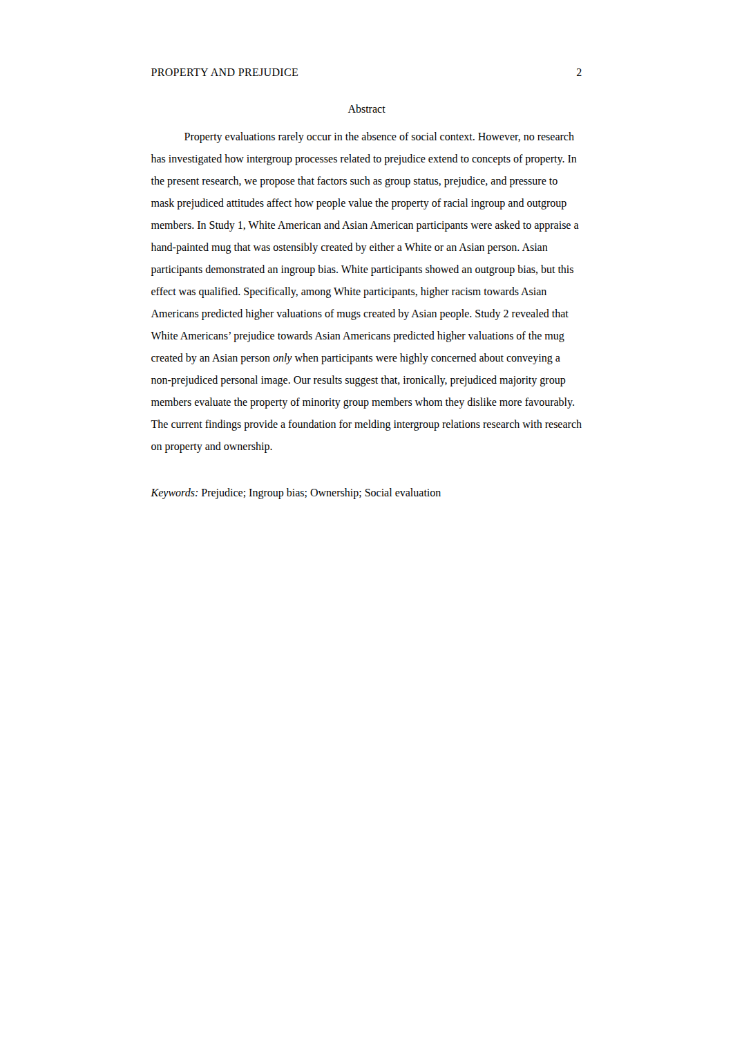Property and Prejudice 2
Abstract
Property evaluations rarely occur in the absence of social context. However, no research has investigated how intergroup processes related to prejudice extend to concepts of property. In the present research, we propose that factors such as group status, prejudice, and pressure to mask prejudiced attitudes affect how people value the property of racial ingroup and outgroup members. In Study 1, White American and Asian American participants were asked to appraise a hand-painted mug that was ostensibly created by either a White or an Asian person. Asian participants demonstrated an ingroup bias. White participants showed an outgroup bias, but this effect was qualified. Specifically, among White participants, higher racism towards Asian Americans predicted higher valuations of mugs created by Asian people. Study 2 revealed that White Americans’ prejudice towards Asian Americans predicted higher valuations of the mug created by an Asian person only when participants were highly concerned about conveying a non-prejudiced personal image. Our results suggest that, ironically, prejudiced majority group members evaluate the property of minority group members whom they dislike more favourably. The current findings provide a foundation for melding intergroup relations research with research on property and ownership.
Keywords: Prejudice; Ingroup bias; Ownership; Social evaluation